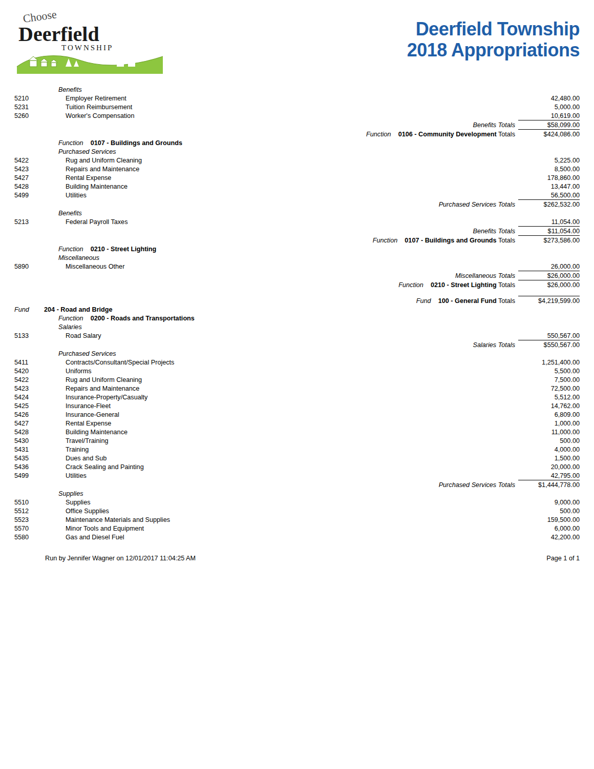Choose Deerfield TOWNSHIP
Deerfield Township
2018 Appropriations
| | Benefits | |
| 5210 | Employer Retirement | 42,480.00 |
| 5231 | Tuition Reimbursement | 5,000.00 |
| 5260 | Worker's Compensation | 10,619.00 |
| | Benefits Totals | $58,099.00 |
| | Function 0106 - Community Development Totals | $424,086.00 |
| | Function 0107 - Buildings and Grounds | |
| | Purchased Services | |
| 5422 | Rug and Uniform Cleaning | 5,225.00 |
| 5423 | Repairs and Maintenance | 8,500.00 |
| 5427 | Rental Expense | 178,860.00 |
| 5428 | Building Maintenance | 13,447.00 |
| 5499 | Utilities | 56,500.00 |
| | Purchased Services Totals | $262,532.00 |
| | Benefits | |
| 5213 | Federal Payroll Taxes | 11,054.00 |
| | Benefits Totals | $11,054.00 |
| | Function 0107 - Buildings and Grounds Totals | $273,586.00 |
| | Function 0210 - Street Lighting | |
| | Miscellaneous | |
| 5890 | Miscellaneous Other | 26,000.00 |
| | Miscellaneous Totals | $26,000.00 |
| | Function 0210 - Street Lighting Totals | $26,000.00 |
| | Fund 100 - General Fund Totals | $4,219,599.00 |
| Fund | 204 - Road and Bridge | |
| | Function 0200 - Roads and Transportations | |
| | Salaries | |
| 5133 | Road Salary | 550,567.00 |
| | Salaries Totals | $550,567.00 |
| | Purchased Services | |
| 5411 | Contracts/Consultant/Special Projects | 1,251,400.00 |
| 5420 | Uniforms | 5,500.00 |
| 5422 | Rug and Uniform Cleaning | 7,500.00 |
| 5423 | Repairs and Maintenance | 72,500.00 |
| 5424 | Insurance-Property/Casualty | 5,512.00 |
| 5425 | Insurance-Fleet | 14,762.00 |
| 5426 | Insurance-General | 6,809.00 |
| 5427 | Rental Expense | 1,000.00 |
| 5428 | Building Maintenance | 11,000.00 |
| 5430 | Travel/Training | 500.00 |
| 5431 | Training | 4,000.00 |
| 5435 | Dues and Sub | 1,500.00 |
| 5436 | Crack Sealing and Painting | 20,000.00 |
| 5499 | Utilities | 42,795.00 |
| | Purchased Services Totals | $1,444,778.00 |
| | Supplies | |
| 5510 | Supplies | 9,000.00 |
| 5512 | Office Supplies | 500.00 |
| 5523 | Maintenance Materials and Supplies | 159,500.00 |
| 5570 | Minor Tools and Equipment | 6,000.00 |
| 5580 | Gas and Diesel Fuel | 42,200.00 |
Run by Jennifer Wagner on 12/01/2017 11:04:25 AM
Page 1 of 1